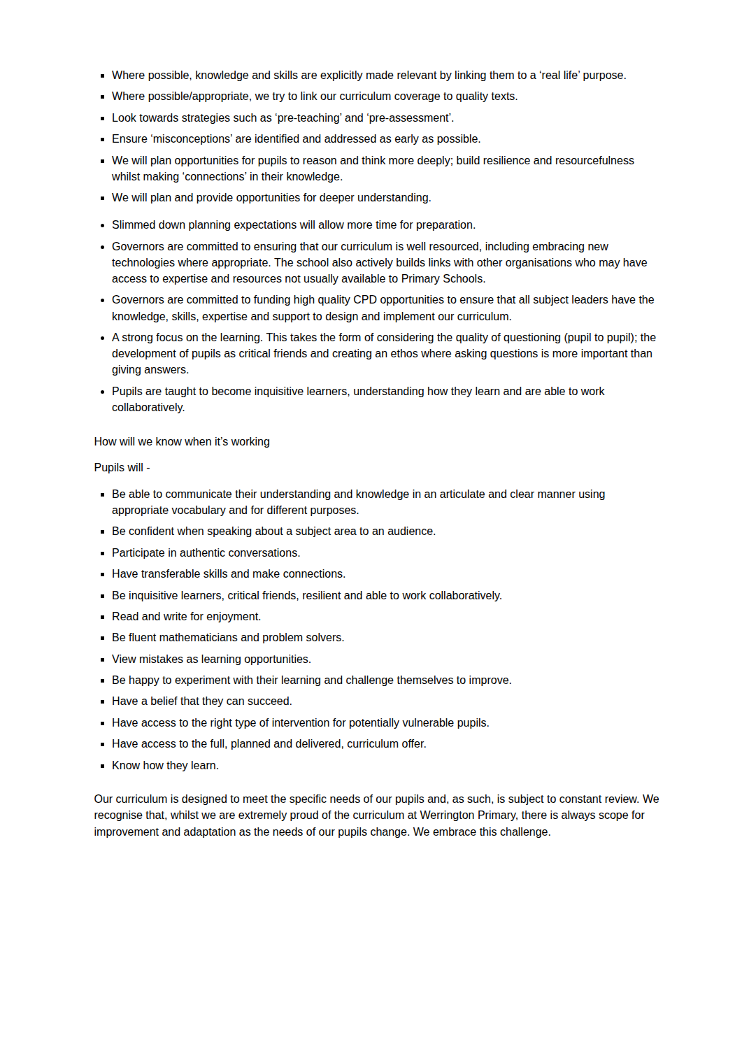Where possible, knowledge and skills are explicitly made relevant by linking them to a ‘real life’ purpose.
Where possible/appropriate, we try to link our curriculum coverage to quality texts.
Look towards strategies such as ‘pre-teaching’ and ‘pre-assessment’.
Ensure ‘misconceptions’ are identified and addressed as early as possible.
We will plan opportunities for pupils to reason and think more deeply; build resilience and resourcefulness whilst making ‘connections’ in their knowledge.
We will plan and provide opportunities for deeper understanding.
Slimmed down planning expectations will allow more time for preparation.
Governors are committed to ensuring that our curriculum is well resourced, including embracing new technologies where appropriate. The school also actively builds links with other organisations who may have access to expertise and resources not usually available to Primary Schools.
Governors are committed to funding high quality CPD opportunities to ensure that all subject leaders have the knowledge, skills, expertise and support to design and implement our curriculum.
A strong focus on the learning. This takes the form of considering the quality of questioning (pupil to pupil); the development of pupils as critical friends and creating an ethos where asking questions is more important than giving answers.
Pupils are taught to become inquisitive learners, understanding how they learn and are able to work collaboratively.
How will we know when it’s working
Pupils will -
Be able to communicate their understanding and knowledge in an articulate and clear manner using appropriate vocabulary and for different purposes.
Be confident when speaking about a subject area to an audience.
Participate in authentic conversations.
Have transferable skills and make connections.
Be inquisitive learners, critical friends, resilient and able to work collaboratively.
Read and write for enjoyment.
Be fluent mathematicians and problem solvers.
View mistakes as learning opportunities.
Be happy to experiment with their learning and challenge themselves to improve.
Have a belief that they can succeed.
Have access to the right type of intervention for potentially vulnerable pupils.
Have access to the full, planned and delivered, curriculum offer.
Know how they learn.
Our curriculum is designed to meet the specific needs of our pupils and, as such, is subject to constant review. We recognise that, whilst we are extremely proud of the curriculum at Werrington Primary, there is always scope for improvement and adaptation as the needs of our pupils change. We embrace this challenge.